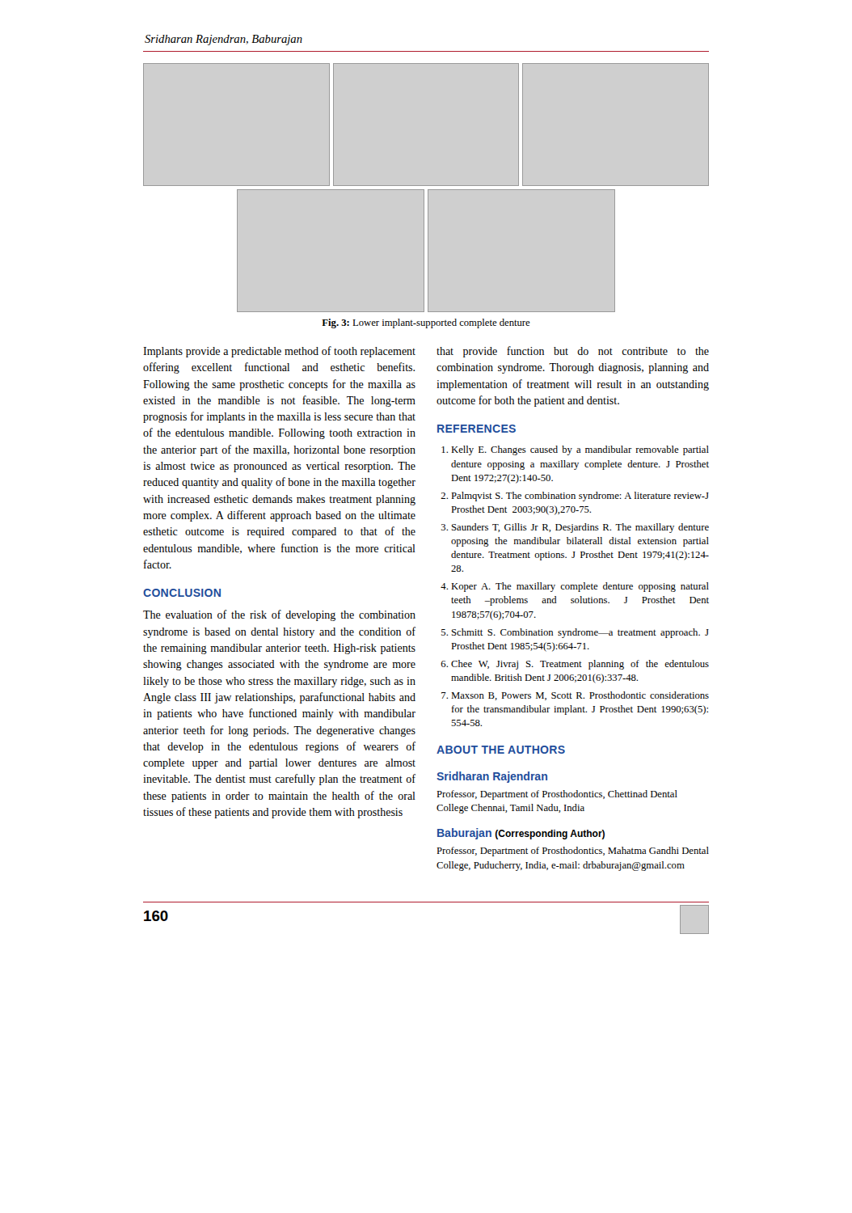Sridharan Rajendran, Baburajan
Fig. 3: Lower implant-supported complete denture
Implants provide a predictable method of tooth replacement offering excellent functional and esthetic benefits. Following the same prosthetic concepts for the maxilla as existed in the mandible is not feasible. The long-term prognosis for implants in the maxilla is less secure than that of the edentulous mandible. Following tooth extraction in the anterior part of the maxilla, horizontal bone resorption is almost twice as pronounced as vertical resorption. The reduced quantity and quality of bone in the maxilla together with increased esthetic demands makes treatment planning more complex. A different approach based on the ultimate esthetic outcome is required compared to that of the edentulous mandible, where function is the more critical factor.
CONCLUSION
The evaluation of the risk of developing the combination syndrome is based on dental history and the condition of the remaining mandibular anterior teeth. High-risk patients showing changes associated with the syndrome are more likely to be those who stress the maxillary ridge, such as in Angle class III jaw relationships, parafunctional habits and in patients who have functioned mainly with mandibular anterior teeth for long periods. The degenerative changes that develop in the edentulous regions of wearers of complete upper and partial lower dentures are almost inevitable. The dentist must carefully plan the treatment of these patients in order to maintain the health of the oral tissues of these patients and provide them with prosthesis
that provide function but do not contribute to the combination syndrome. Thorough diagnosis, planning and implementation of treatment will result in an outstanding outcome for both the patient and dentist.
REFERENCES
Kelly E. Changes caused by a mandibular removable partial denture opposing a maxillary complete denture. J Prosthet Dent 1972;27(2):140-50.
Palmqvist S. The combination syndrome: A literature review-J Prosthet Dent 2003;90(3),270-75.
Saunders T, Gillis Jr R, Desjardins R. The maxillary denture opposing the mandibular bilaterall distal extension partial denture. Treatment options. J Prosthet Dent 1979;41(2):124-28.
Koper A. The maxillary complete denture opposing natural teeth –problems and solutions. J Prosthet Dent 19878;57(6);704-07.
Schmitt S. Combination syndrome—a treatment approach. J Prosthet Dent 1985;54(5):664-71.
Chee W, Jivraj S. Treatment planning of the edentulous mandible. British Dent J 2006;201(6):337-48.
Maxson B, Powers M, Scott R. Prosthodontic considerations for the transmandibular implant. J Prosthet Dent 1990;63(5): 554-58.
ABOUT THE AUTHORS
Sridharan Rajendran
Professor, Department of Prosthodontics, Chettinad Dental College Chennai, Tamil Nadu, India
Baburajan (Corresponding Author)
Professor, Department of Prosthodontics, Mahatma Gandhi Dental College, Puducherry, India, e-mail: drbaburajan@gmail.com
160